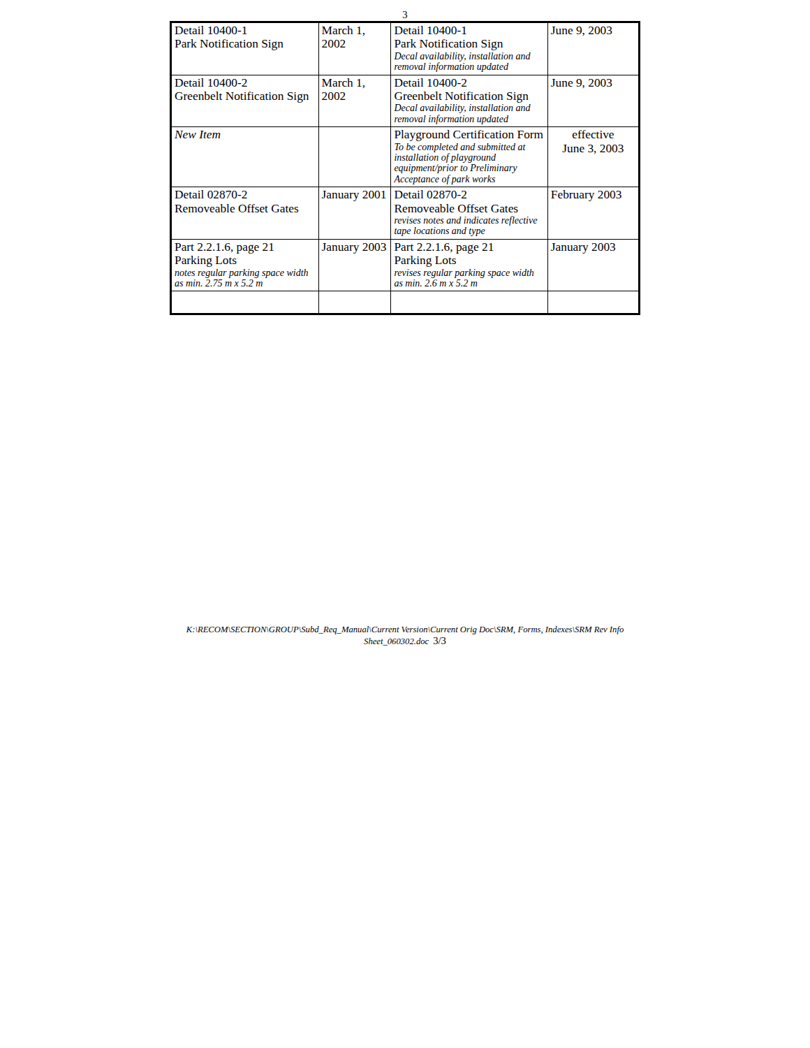3
| Detail 10400-1 Park Notification Sign | March 1, 2002 | Detail 10400-1 Park Notification Sign Decal availability, installation and removal information updated | June 9, 2003 |
| Detail 10400-2 Greenbelt Notification Sign | March 1, 2002 | Detail 10400-2 Greenbelt Notification Sign Decal availability, installation and removal information updated | June 9, 2003 |
| New Item | | Playground Certification Form To be completed and submitted at installation of playground equipment/prior to Preliminary Acceptance of park works | effective June 3, 2003 |
| Detail 02870-2 Removeable Offset Gates | January 2001 | Detail 02870-2 Removeable Offset Gates revises notes and indicates reflective tape locations and type | February 2003 |
| Part 2.2.1.6, page 21 Parking Lots notes regular parking space width as min. 2.75 m x 5.2 m | January 2003 | Part 2.2.1.6, page 21 Parking Lots revises regular parking space width as min. 2.6 m x 5.2 m | January 2003 |
K:\RECOM\SECTION\GROUP\Subd_Req_Manual\Current Version\Current Orig Doc\SRM, Forms, Indexes\SRM Rev Info Sheet_060302.doc3/3